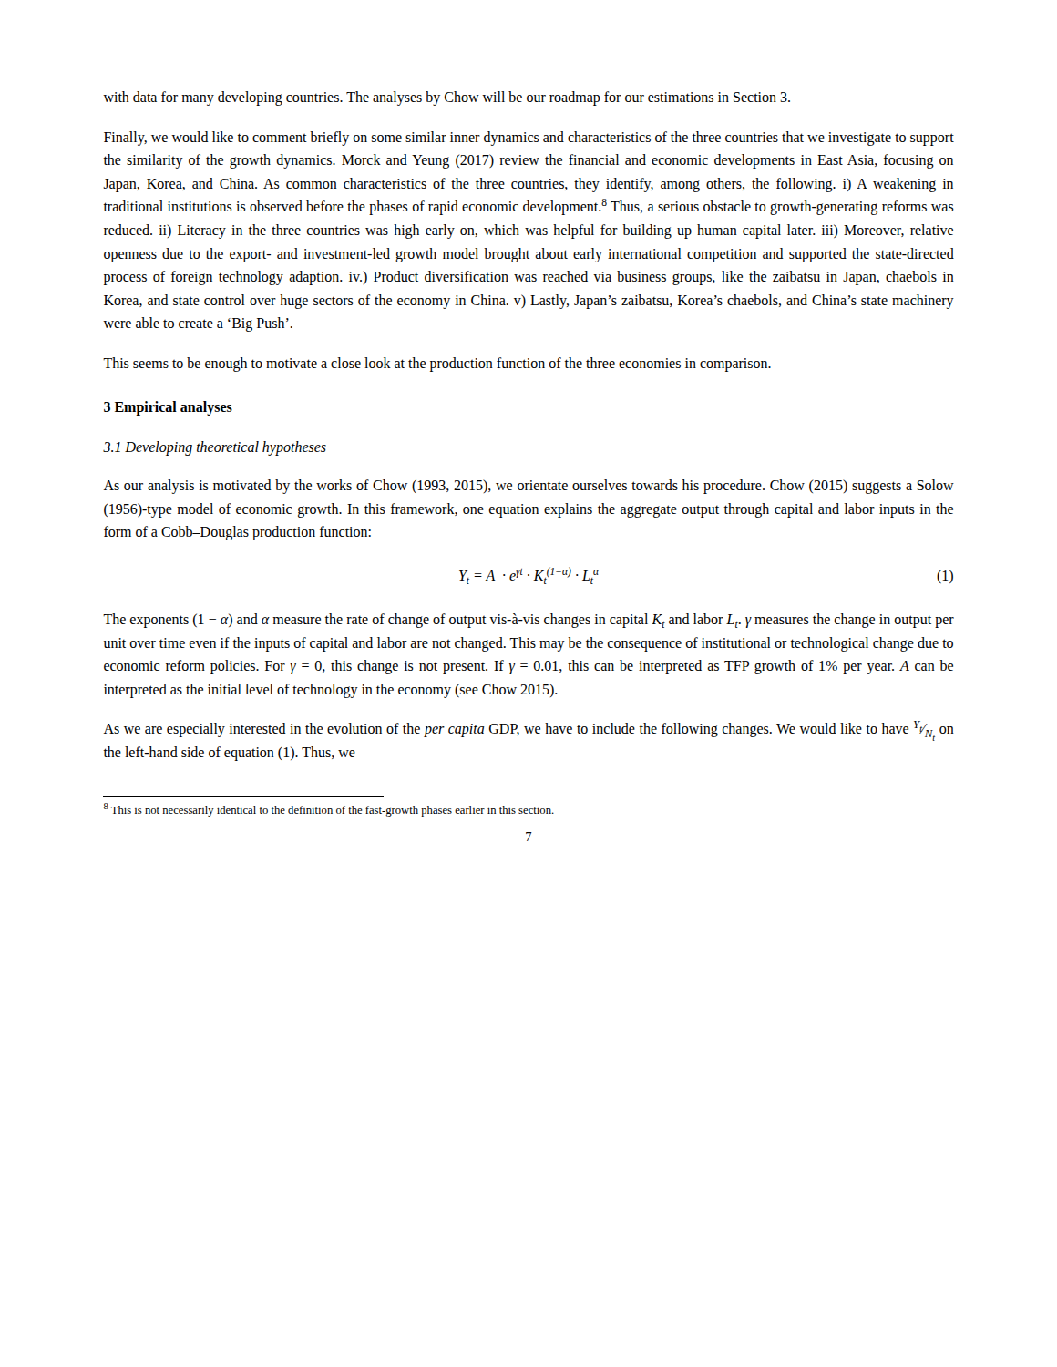with data for many developing countries. The analyses by Chow will be our roadmap for our estimations in Section 3.
Finally, we would like to comment briefly on some similar inner dynamics and characteristics of the three countries that we investigate to support the similarity of the growth dynamics. Morck and Yeung (2017) review the financial and economic developments in East Asia, focusing on Japan, Korea, and China. As common characteristics of the three countries, they identify, among others, the following. i) A weakening in traditional institutions is observed before the phases of rapid economic development.8 Thus, a serious obstacle to growth-generating reforms was reduced. ii) Literacy in the three countries was high early on, which was helpful for building up human capital later. iii) Moreover, relative openness due to the export- and investment-led growth model brought about early international competition and supported the state-directed process of foreign technology adaption. iv.) Product diversification was reached via business groups, like the zaibatsu in Japan, chaebols in Korea, and state control over huge sectors of the economy in China. v) Lastly, Japan’s zaibatsu, Korea’s chaebols, and China’s state machinery were able to create a ‘Big Push’.
This seems to be enough to motivate a close look at the production function of the three economies in comparison.
3 Empirical analyses
3.1 Developing theoretical hypotheses
As our analysis is motivated by the works of Chow (1993, 2015), we orientate ourselves towards his procedure. Chow (2015) suggests a Solow (1956)-type model of economic growth. In this framework, one equation explains the aggregate output through capital and labor inputs in the form of a Cobb–Douglas production function:
Yt = A · eγt · Kt(1−α) · Ltα (1)
The exponents (1 − α) and α measure the rate of change of output vis-à-vis changes in capital Kt and labor Lt. γ measures the change in output per unit over time even if the inputs of capital and labor are not changed. This may be the consequence of institutional or technological change due to economic reform policies. For γ = 0, this change is not present. If γ = 0.01, this can be interpreted as TFP growth of 1% per year. A can be interpreted as the initial level of technology in the economy (see Chow 2015).
As we are especially interested in the evolution of the per capita GDP, we have to include the following changes. We would like to have Yt⁄Nt on the left-hand side of equation (1). Thus, we
8 This is not necessarily identical to the definition of the fast-growth phases earlier in this section.
7